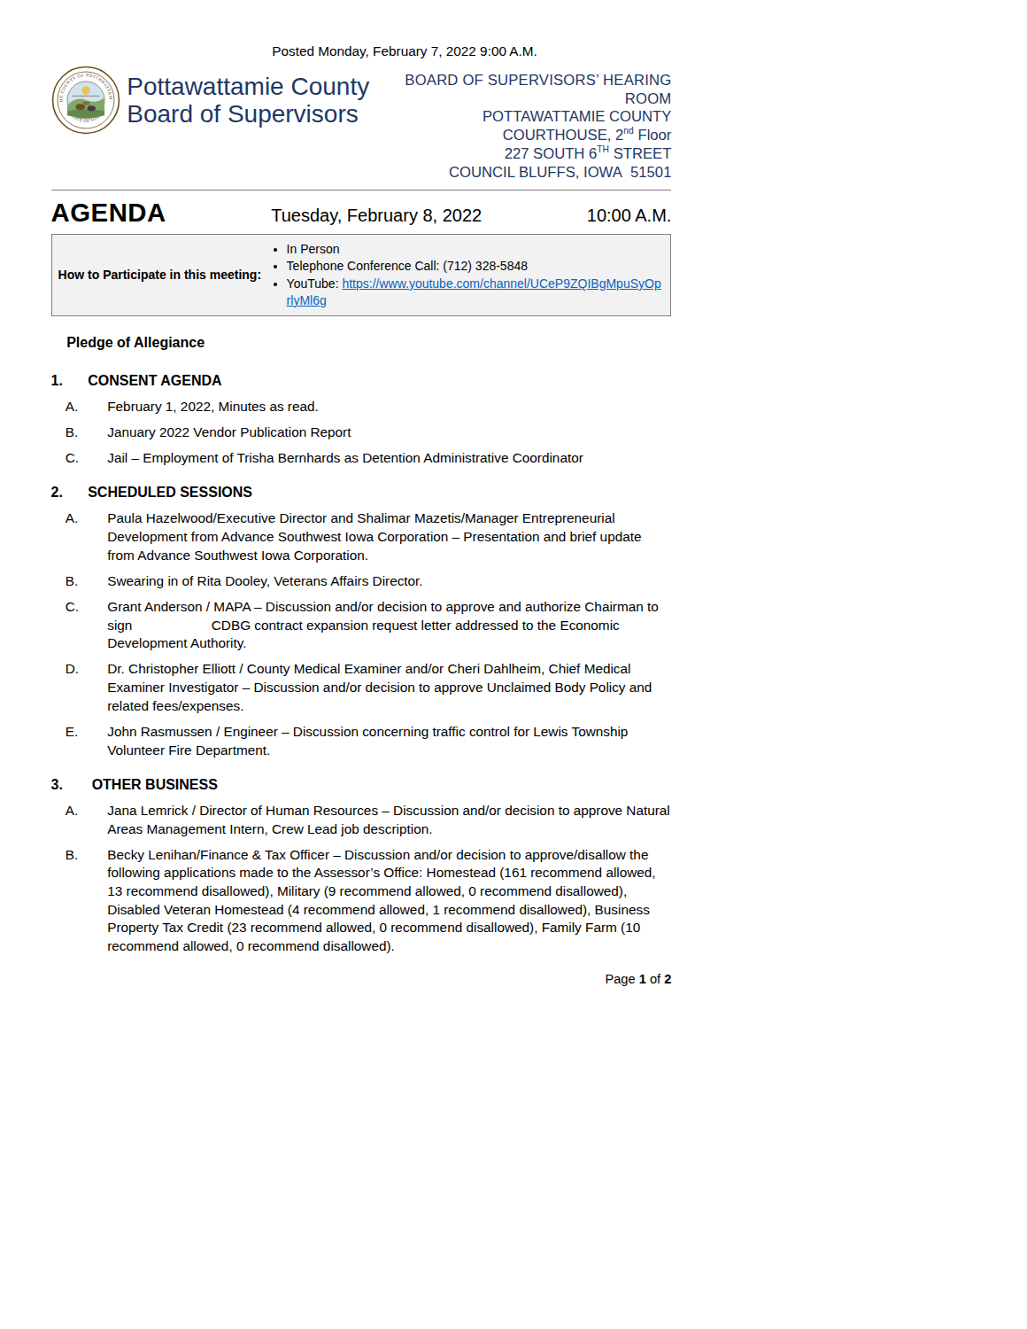Posted Monday, February 7, 2022 9:00 A.M.
THE COUNTY OF POTTAWATTAMIE STATE OF IOWA
Pottawattamie County
Board of Supervisors
BOARD OF SUPERVISORS’ HEARING ROOM
POTTAWATTAMIE COUNTY COURTHOUSE, 2nd Floor
227 SOUTH 6TH STREET
COUNCIL BLUFFS, IOWA 51501
AGENDA
Tuesday, February 8, 2022
10:00 A.M.
How to Participate in this meeting:
In Person
Telephone Conference Call: (712) 328-5848
YouTube: https://www.youtube.com/channel/UCeP9ZQIBgMpuSyOprlyMl6g
Pledge of Allegiance
1. CONSENT AGENDA
A. February 1, 2022, Minutes as read.
B. January 2022 Vendor Publication Report
C. Jail – Employment of Trisha Bernhards as Detention Administrative Coordinator
2. SCHEDULED SESSIONS
A. Paula Hazelwood/Executive Director and Shalimar Mazetis/Manager Entrepreneurial Development from Advance Southwest Iowa Corporation – Presentation and brief update from Advance Southwest Iowa Corporation.
B. Swearing in of Rita Dooley, Veterans Affairs Director.
C. Grant Anderson / MAPA – Discussion and/or decision to approve and authorize Chairman to sign CDBG contract expansion request letter addressed to the Economic Development Authority.
D. Dr. Christopher Elliott / County Medical Examiner and/or Cheri Dahlheim, Chief Medical Examiner Investigator – Discussion and/or decision to approve Unclaimed Body Policy and related fees/expenses.
E. John Rasmussen / Engineer – Discussion concerning traffic control for Lewis Township Volunteer Fire Department.
3. OTHER BUSINESS
A. Jana Lemrick / Director of Human Resources – Discussion and/or decision to approve Natural Areas Management Intern, Crew Lead job description.
B. Becky Lenihan/Finance & Tax Officer – Discussion and/or decision to approve/disallow the following applications made to the Assessor’s Office: Homestead (161 recommend allowed, 13 recommend disallowed), Military (9 recommend allowed, 0 recommend disallowed), Disabled Veteran Homestead (4 recommend allowed, 1 recommend disallowed), Business Property Tax Credit (23 recommend allowed, 0 recommend disallowed), Family Farm (10 recommend allowed, 0 recommend disallowed).
Page 1 of 2